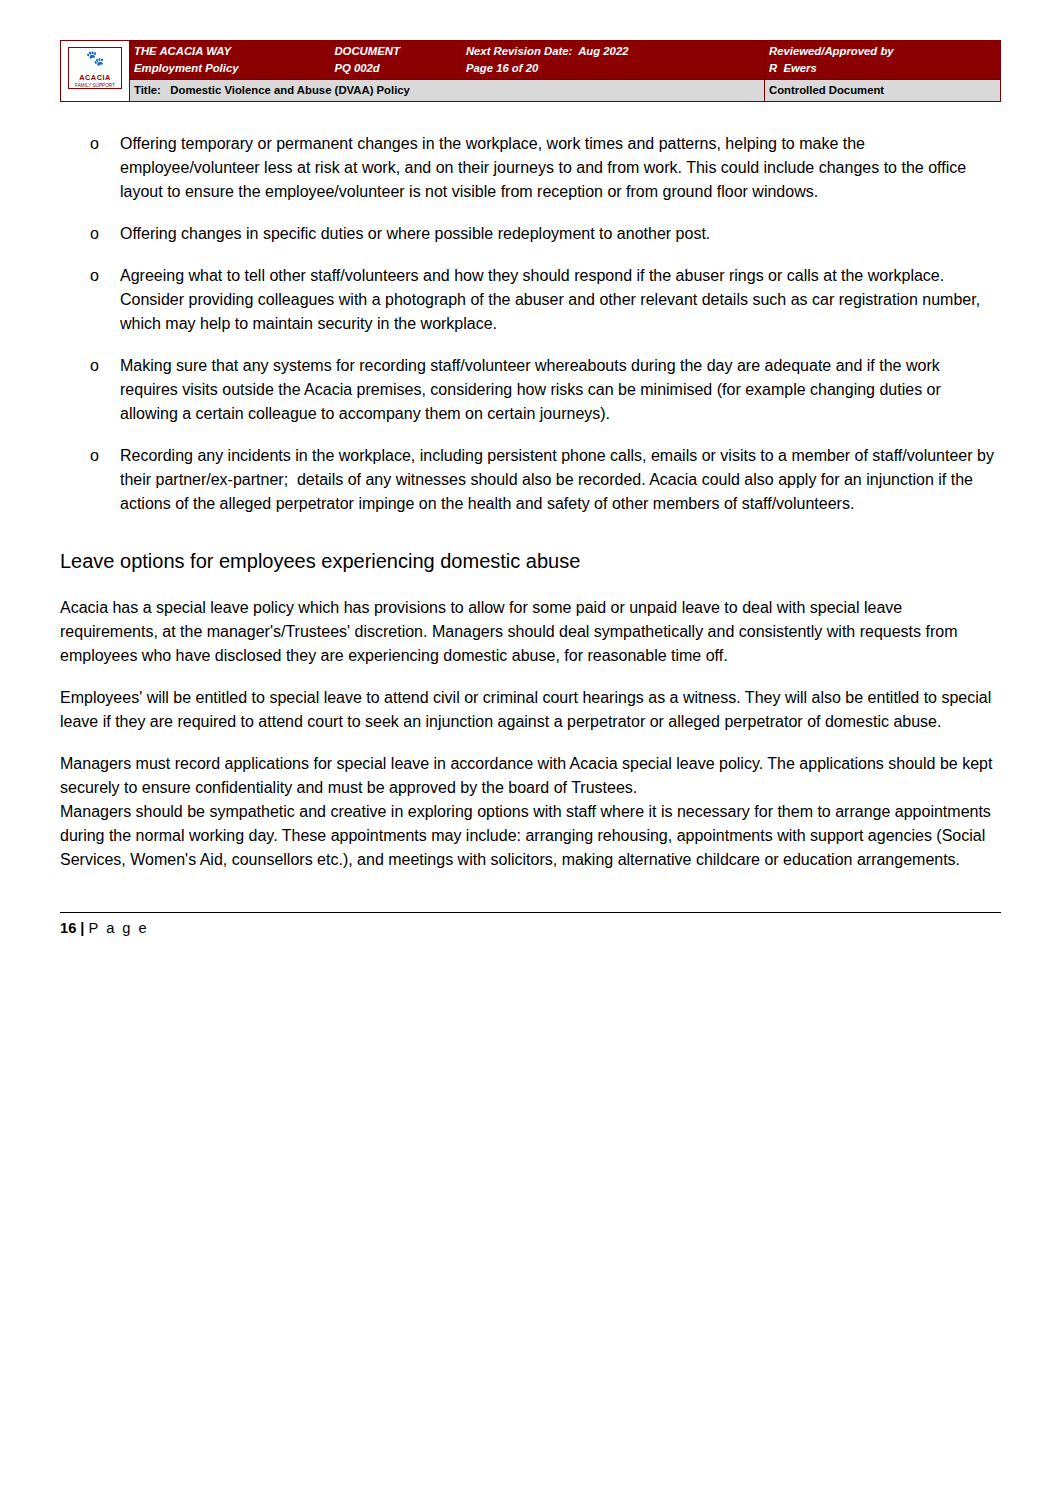| 🐾 ACACIA FAMILY SUPPORT | THE ACACIA WAY Employment Policy | DOCUMENT PQ 002d | Next Revision Date: Aug 2022 Page 16 of 20 | Reviewed/Approved by R Ewers |
| Title: Domestic Violence and Abuse (DVAA) Policy | Controlled Document |
Offering temporary or permanent changes in the workplace, work times and patterns, helping to make the employee/volunteer less at risk at work, and on their journeys to and from work. This could include changes to the office layout to ensure the employee/volunteer is not visible from reception or from ground floor windows.
Offering changes in specific duties or where possible redeployment to another post.
Agreeing what to tell other staff/volunteers and how they should respond if the abuser rings or calls at the workplace. Consider providing colleagues with a photograph of the abuser and other relevant details such as car registration number, which may help to maintain security in the workplace.
Making sure that any systems for recording staff/volunteer whereabouts during the day are adequate and if the work requires visits outside the Acacia premises, considering how risks can be minimised (for example changing duties or allowing a certain colleague to accompany them on certain journeys).
Recording any incidents in the workplace, including persistent phone calls, emails or visits to a member of staff/volunteer by their partner/ex-partner; details of any witnesses should also be recorded. Acacia could also apply for an injunction if the actions of the alleged perpetrator impinge on the health and safety of other members of staff/volunteers.
Leave options for employees experiencing domestic abuse
Acacia has a special leave policy which has provisions to allow for some paid or unpaid leave to deal with special leave requirements, at the manager's/Trustees' discretion. Managers should deal sympathetically and consistently with requests from employees who have disclosed they are experiencing domestic abuse, for reasonable time off.
Employees' will be entitled to special leave to attend civil or criminal court hearings as a witness. They will also be entitled to special leave if they are required to attend court to seek an injunction against a perpetrator or alleged perpetrator of domestic abuse.
Managers must record applications for special leave in accordance with Acacia special leave policy. The applications should be kept securely to ensure confidentiality and must be approved by the board of Trustees.
Managers should be sympathetic and creative in exploring options with staff where it is necessary for them to arrange appointments during the normal working day. These appointments may include: arranging rehousing, appointments with support agencies (Social Services, Women's Aid, counsellors etc.), and meetings with solicitors, making alternative childcare or education arrangements.
16 | P a g e